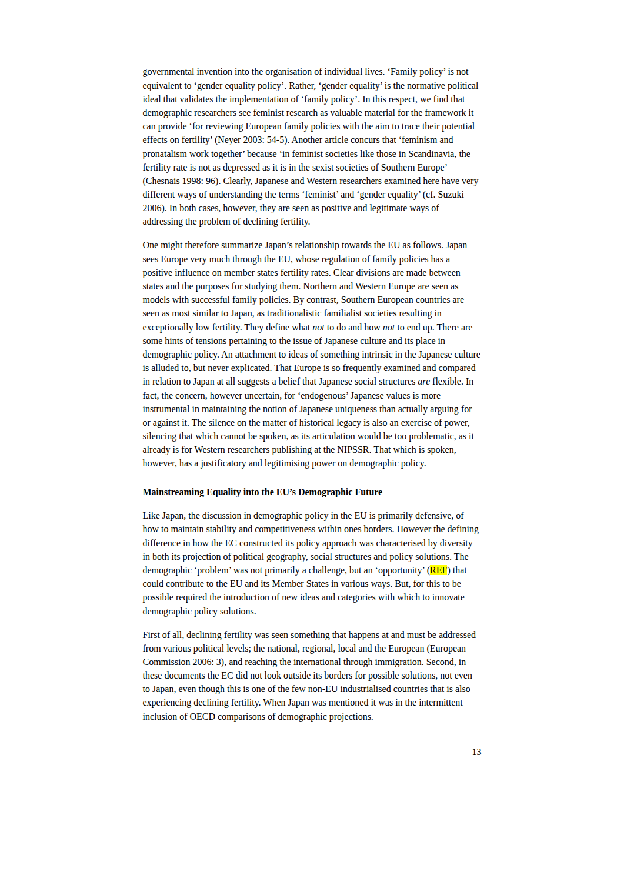governmental invention into the organisation of individual lives. ‘Family policy’ is not equivalent to ‘gender equality policy’. Rather, ‘gender equality’ is the normative political ideal that validates the implementation of ‘family policy’. In this respect, we find that demographic researchers see feminist research as valuable material for the framework it can provide ‘for reviewing European family policies with the aim to trace their potential effects on fertility’ (Neyer 2003: 54-5). Another article concurs that ‘feminism and pronatalism work together’ because ‘in feminist societies like those in Scandinavia, the fertility rate is not as depressed as it is in the sexist societies of Southern Europe’ (Chesnais 1998: 96). Clearly, Japanese and Western researchers examined here have very different ways of understanding the terms ‘feminist’ and ‘gender equality’ (cf. Suzuki 2006). In both cases, however, they are seen as positive and legitimate ways of addressing the problem of declining fertility.
One might therefore summarize Japan’s relationship towards the EU as follows. Japan sees Europe very much through the EU, whose regulation of family policies has a positive influence on member states fertility rates. Clear divisions are made between states and the purposes for studying them. Northern and Western Europe are seen as models with successful family policies. By contrast, Southern European countries are seen as most similar to Japan, as traditionalistic familialist societies resulting in exceptionally low fertility. They define what not to do and how not to end up. There are some hints of tensions pertaining to the issue of Japanese culture and its place in demographic policy. An attachment to ideas of something intrinsic in the Japanese culture is alluded to, but never explicated. That Europe is so frequently examined and compared in relation to Japan at all suggests a belief that Japanese social structures are flexible. In fact, the concern, however uncertain, for ‘endogenous’ Japanese values is more instrumental in maintaining the notion of Japanese uniqueness than actually arguing for or against it. The silence on the matter of historical legacy is also an exercise of power, silencing that which cannot be spoken, as its articulation would be too problematic, as it already is for Western researchers publishing at the NIPSSR. That which is spoken, however, has a justificatory and legitimising power on demographic policy.
Mainstreaming Equality into the EU’s Demographic Future
Like Japan, the discussion in demographic policy in the EU is primarily defensive, of how to maintain stability and competitiveness within ones borders. However the defining difference in how the EC constructed its policy approach was characterised by diversity in both its projection of political geography, social structures and policy solutions. The demographic ‘problem’ was not primarily a challenge, but an ‘opportunity’ (REF) that could contribute to the EU and its Member States in various ways. But, for this to be possible required the introduction of new ideas and categories with which to innovate demographic policy solutions.
First of all, declining fertility was seen something that happens at and must be addressed from various political levels; the national, regional, local and the European (European Commission 2006: 3), and reaching the international through immigration. Second, in these documents the EC did not look outside its borders for possible solutions, not even to Japan, even though this is one of the few non-EU industrialised countries that is also experiencing declining fertility. When Japan was mentioned it was in the intermittent inclusion of OECD comparisons of demographic projections.
13